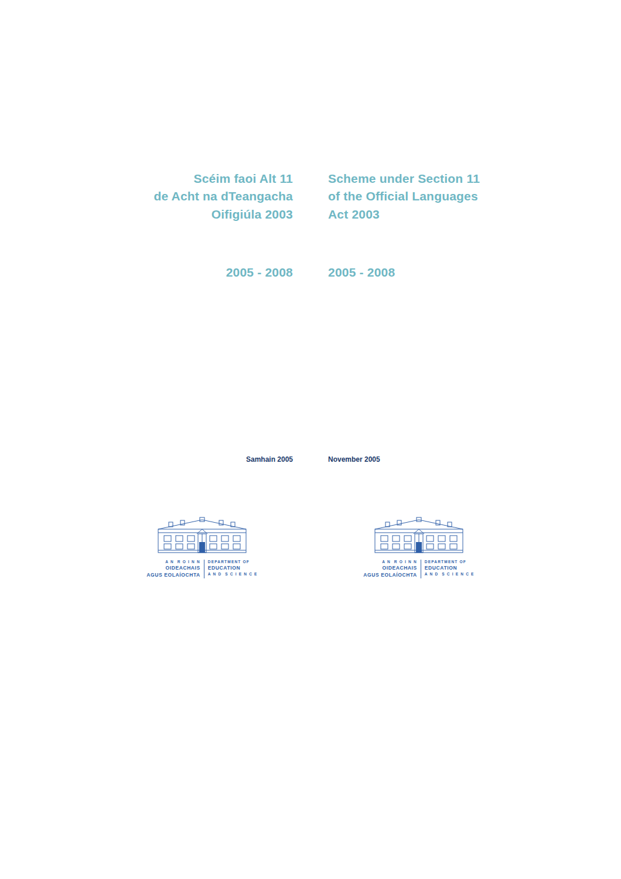Scéim faoi Alt 11
de Acht na dTeangacha
Oifigiúla 2003
2005 - 2008
Samhain 2005
Scheme under Section 11
of the Official Languages
Act 2003
2005 - 2008
November 2005
A N R O I N N OIDEACHAIS
AGUS EOLAÍOCHTA
DEPARTMENT OF EDUCATION
A N D S C I E N C E
A N R O I N N OIDEACHAIS
AGUS EOLAÍOCHTA
DEPARTMENT OF EDUCATION
A N D S C I E N C E